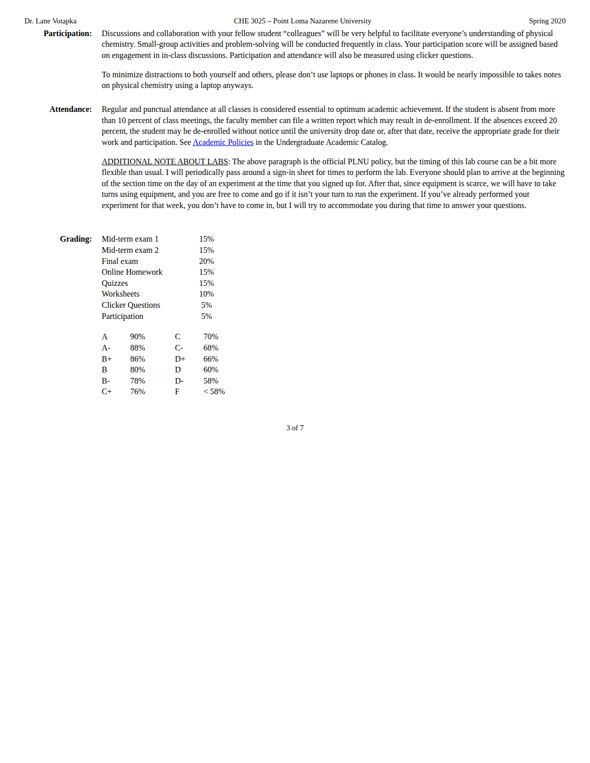Dr. Lane Votapka CHE 3025 – Point Loma Nazarene University Spring 2020
Participation:
Discussions and collaboration with your fellow student “colleagues” will be very helpful to facilitate everyone’s understanding of physical chemistry. Small-group activities and problem-solving will be conducted frequently in class. Your participation score will be assigned based on engagement in in-class discussions. Participation and attendance will also be measured using clicker questions.
To minimize distractions to both yourself and others, please don’t use laptops or phones in class. It would be nearly impossible to takes notes on physical chemistry using a laptop anyways.
Attendance:
Regular and punctual attendance at all classes is considered essential to optimum academic achievement. If the student is absent from more than 10 percent of class meetings, the faculty member can file a written report which may result in de-enrollment. If the absences exceed 20 percent, the student may be de-enrolled without notice until the university drop date or, after that date, receive the appropriate grade for their work and participation. See Academic Policies in the Undergraduate Academic Catalog.
ADDITIONAL NOTE ABOUT LABS: The above paragraph is the official PLNU policy, but the timing of this lab course can be a bit more flexible than usual. I will periodically pass around a sign-in sheet for times to perform the lab. Everyone should plan to arrive at the beginning of the section time on the day of an experiment at the time that you signed up for. After that, since equipment is scarce, we will have to take turns using equipment, and you are free to come and go if it isn’t your turn to run the experiment. If you’ve already performed your experiment for that week, you don’t have to come in, but I will try to accommodate you during that time to answer your questions.
Grading:
| Mid-term exam 1 | 15% |
| Mid-term exam 2 | 15% |
| Final exam | 20% |
| Online Homework | 15% |
| Quizzes | 15% |
| Worksheets | 10% |
| Clicker Questions | 5% |
| Participation | 5% |
| A | 90% | C | 70% |
| A- | 88% | C- | 68% |
| B+ | 86% | D+ | 66% |
| B | 80% | D | 60% |
| B- | 78% | D- | 58% |
| C+ | 76% | F | < 58% |
3 of 7